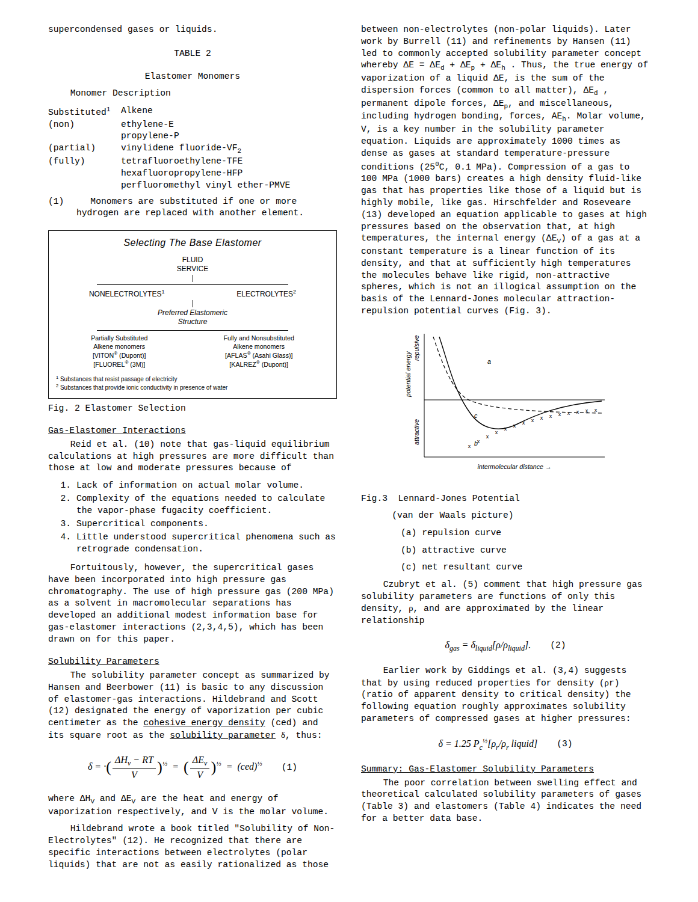supercondensed gases or liquids.
TABLE 2
Elastomer Monomers
Monomer Description
| Substituted 1 | Alkene |
| (non) | ethylene-E |
| | propylene-P |
| (partial) | vinylidene fluoride-VF 2 |
| (fully) | tetrafluoroethylene-TFE |
| | hexafluoropropylene-HFP |
| | perfluoromethyl vinyl ether-PMVE |
(1) Monomers are substituted if one or more hydrogen are replaced with another element.
Selecting The Base Elastomer
FLUID
SERVICE
NONELECTROLYTES1
ELECTROLYTES2
Preferred Elastomeric
Structure
Partially Substituted
Alkene monomers
[VITON® (Dupont)]
[FLUOREL® (3M)]
Fully and Nonsubstituted
Alkene monomers
[AFLAS® (Asahi Glass)]
[KALREZ® (Dupont)]
1 Substances that resist passage of electricity
2 Substances that provide ionic conductivity in presence of water
Fig. 2 Elastomer Selection
Gas-Elastomer Interactions
Reid et al. (10) note that gas-liquid equilibrium calculations at high pressures are more difficult than those at low and moderate pressures because of
Lack of information on actual molar volume.
Complexity of the equations needed to calculate the vapor-phase fugacity coefficient.
Supercritical components.
Little understood supercritical phenomena such as retrograde condensation.
Fortuitously, however, the supercritical gases have been incorporated into high pressure gas chromatography. The use of high pressure gas (200 MPa) as a solvent in macromolecular separations has developed an additional modest information base for gas-elastomer interactions (2,3,4,5), which has been drawn on for this paper.
Solubility Parameters
The solubility parameter concept as summarized by Hansen and Beerbower (11) is basic to any discussion of elastomer-gas interactions. Hildebrand and Scott (12) designated the energy of vaporization per cubic centimeter as the cohesive energy density (ced) and its square root as the solubility parameter δ, thus:
δ = ·(ΔHv − RT V) ½ = (ΔEv V) ½ = (ced)½ (1)
where ΔHV and ΔEV are the heat and energy of vaporization respectively, and V is the molar volume.
Hildebrand wrote a book titled "Solubility of Non-Electrolytes" (12). He recognized that there are specific interactions between electrolytes (polar liquids) that are not as easily rationalized as those
between non-electrolytes (non-polar liquids). Later work by Burrell (11) and refinements by Hansen (11) led to commonly accepted solubility parameter concept whereby ΔE = ΔEd + ΔEp + ΔEh . Thus, the true energy of vaporization of a liquid ΔE, is the sum of the dispersion forces (common to all matter), ΔEd , permanent dipole forces, ΔEp, and miscellaneous, including hydrogen bonding, forces, AEh. Molar volume, V, is a key number in the solubility parameter equation. Liquids are approximately 1000 times as dense as gases at standard temperature-pressure conditions (250C, 0.1 MPa). Compression of a gas to 100 MPa (1000 bars) creates a high density fluid-like gas that has properties like those of a liquid but is highly mobile, like gas. Hirschfelder and Roseveare (13) developed an equation applicable to gases at high pressures based on the observation that, at high temperatures, the internal energy (ΔEV) of a gas at a constant temperature is a linear function of its density, and that at sufficiently high temperatures the molecules behave like rigid, non-attractive spheres, which is not an illogical assumption on the basis of the Lennard-Jones molecular attraction-repulsion potential curves (Fig. 3).
x x x x x x x x x x x x x x x a b c potential energy repulsive attractive intermolecular distance →
Fig.3 Lennard-Jones Potential
(van der Waals picture)
(a) repulsion curve
(b) attractive curve
(c) net resultant curve
Czubryt et al. (5) comment that high pressure gas solubility parameters are functions of only this density, ρ, and are approximated by the linear relationship
δgas = δliquid[ρ/ρliquid]. (2)
Earlier work by Giddings et al. (3,4) suggests that by using reduced properties for density (ρr) (ratio of apparent density to critical density) the following equation roughly approximates solubility parameters of compressed gases at higher pressures:
δ = 1.25 Pc½[ρr/ρr liquid] (3)
Summary: Gas-Elastomer Solubility Parameters
The poor correlation between swelling effect and theoretical calculated solubility parameters of gases (Table 3) and elastomers (Table 4) indicates the need for a better data base.